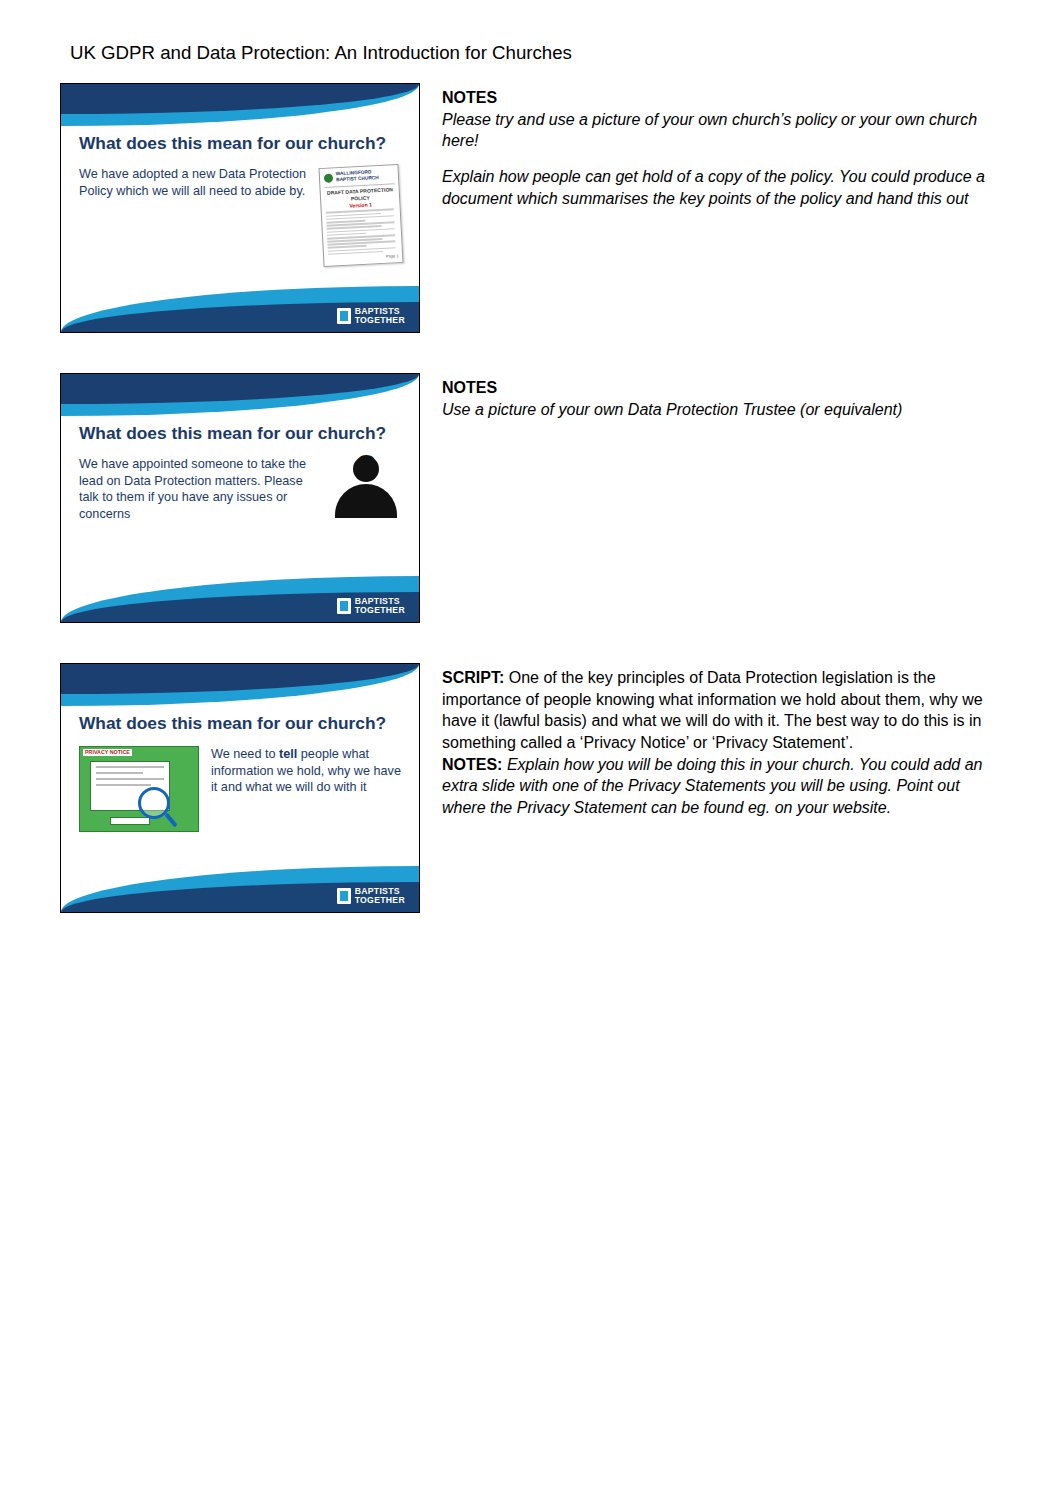UK GDPR and Data Protection: An Introduction for Churches
What does this mean for our church?
We have adopted a new Data Protection Policy which we will all need to abide by.
WALLINGFORD
BAPTIST CHURCH
DRAFT DATA PROTECTION POLICY
Version 1
Page 1
BAPTISTS
TOGETHER
NOTES
Please try and use a picture of your own church’s policy or your own church here!
Explain how people can get hold of a copy of the policy. You could produce a document which summarises the key points of the policy and hand this out
What does this mean for our church?
We have appointed someone to take the lead on Data Protection matters. Please talk to them if you have any issues or concerns
?
BAPTISTS
TOGETHER
NOTES
Use a picture of your own Data Protection Trustee (or equivalent)
What does this mean for our church?
PRIVACY NOTICE
We need to tell people what information we hold, why we have it and what we will do with it
BAPTISTS
TOGETHER
SCRIPT: One of the key principles of Data Protection legislation is the importance of people knowing what information we hold about them, why we have it (lawful basis) and what we will do with it. The best way to do this is in something called a ‘Privacy Notice’ or ‘Privacy Statement’.
NOTES: Explain how you will be doing this in your church. You could add an extra slide with one of the Privacy Statements you will be using. Point out where the Privacy Statement can be found eg. on your website.